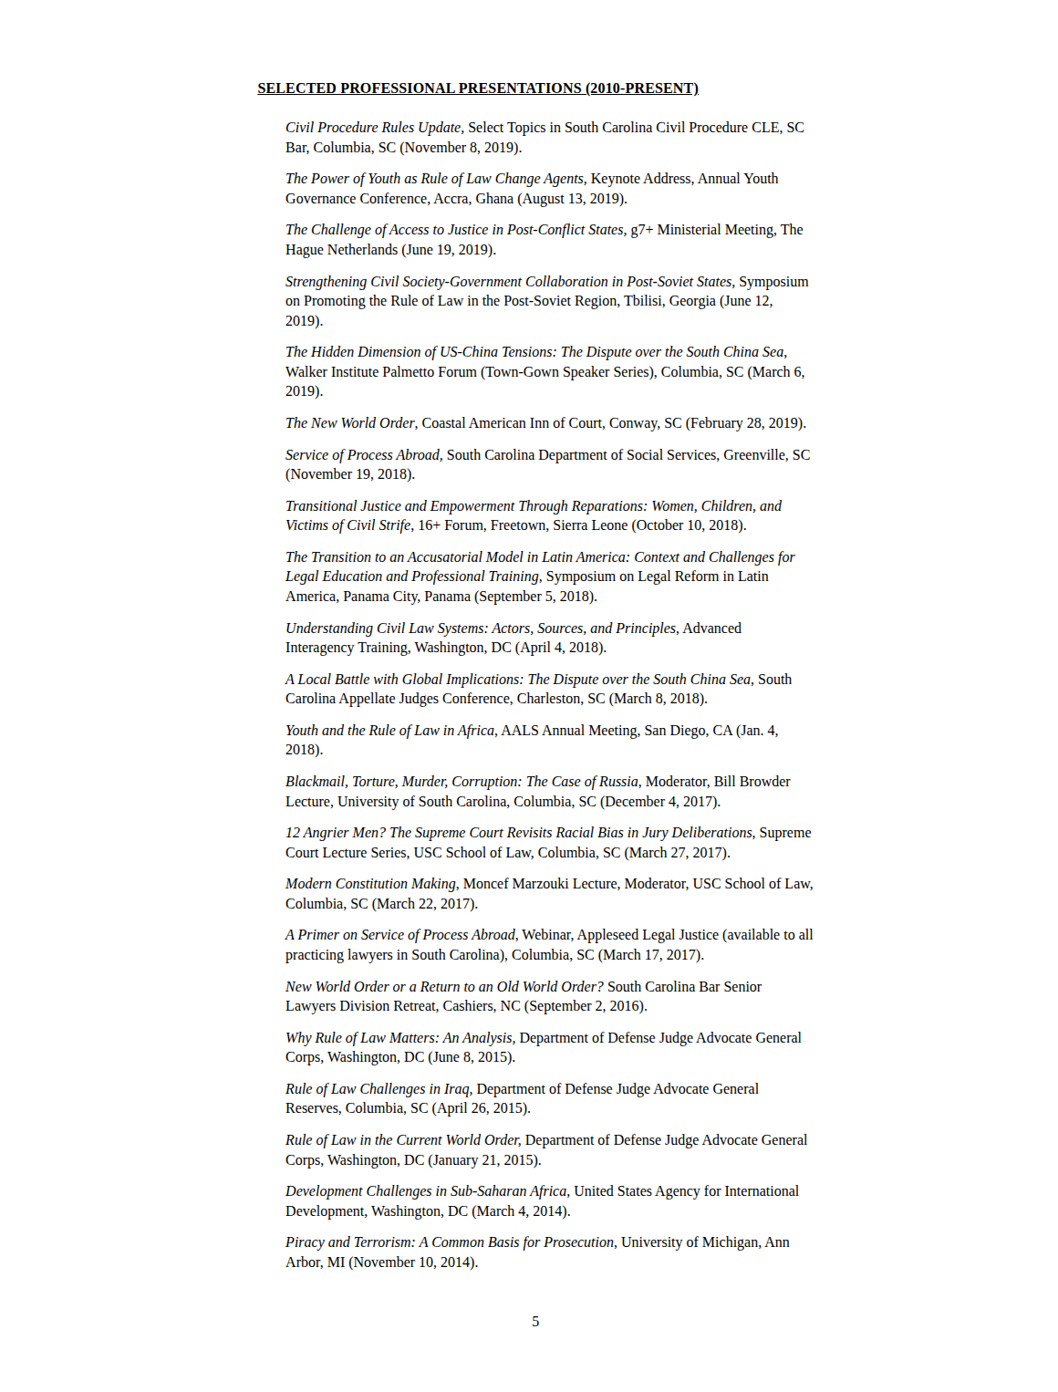SELECTED PROFESSIONAL PRESENTATIONS (2010-PRESENT)
Civil Procedure Rules Update, Select Topics in South Carolina Civil Procedure CLE, SC Bar, Columbia, SC (November 8, 2019).
The Power of Youth as Rule of Law Change Agents, Keynote Address, Annual Youth Governance Conference, Accra, Ghana (August 13, 2019).
The Challenge of Access to Justice in Post-Conflict States, g7+ Ministerial Meeting, The Hague Netherlands (June 19, 2019).
Strengthening Civil Society-Government Collaboration in Post-Soviet States, Symposium on Promoting the Rule of Law in the Post-Soviet Region, Tbilisi, Georgia (June 12, 2019).
The Hidden Dimension of US-China Tensions: The Dispute over the South China Sea, Walker Institute Palmetto Forum (Town-Gown Speaker Series), Columbia, SC (March 6, 2019).
The New World Order, Coastal American Inn of Court, Conway, SC (February 28, 2019).
Service of Process Abroad, South Carolina Department of Social Services, Greenville, SC (November 19, 2018).
Transitional Justice and Empowerment Through Reparations: Women, Children, and Victims of Civil Strife, 16+ Forum, Freetown, Sierra Leone (October 10, 2018).
The Transition to an Accusatorial Model in Latin America: Context and Challenges for Legal Education and Professional Training, Symposium on Legal Reform in Latin America, Panama City, Panama (September 5, 2018).
Understanding Civil Law Systems: Actors, Sources, and Principles, Advanced Interagency Training, Washington, DC (April 4, 2018).
A Local Battle with Global Implications: The Dispute over the South China Sea, South Carolina Appellate Judges Conference, Charleston, SC (March 8, 2018).
Youth and the Rule of Law in Africa, AALS Annual Meeting, San Diego, CA (Jan. 4, 2018).
Blackmail, Torture, Murder, Corruption: The Case of Russia, Moderator, Bill Browder Lecture, University of South Carolina, Columbia, SC (December 4, 2017).
12 Angrier Men? The Supreme Court Revisits Racial Bias in Jury Deliberations, Supreme Court Lecture Series, USC School of Law, Columbia, SC (March 27, 2017).
Modern Constitution Making, Moncef Marzouki Lecture, Moderator, USC School of Law, Columbia, SC (March 22, 2017).
A Primer on Service of Process Abroad, Webinar, Appleseed Legal Justice (available to all practicing lawyers in South Carolina), Columbia, SC (March 17, 2017).
New World Order or a Return to an Old World Order? South Carolina Bar Senior Lawyers Division Retreat, Cashiers, NC (September 2, 2016).
Why Rule of Law Matters: An Analysis, Department of Defense Judge Advocate General Corps, Washington, DC (June 8, 2015).
Rule of Law Challenges in Iraq, Department of Defense Judge Advocate General Reserves, Columbia, SC (April 26, 2015).
Rule of Law in the Current World Order, Department of Defense Judge Advocate General Corps, Washington, DC (January 21, 2015).
Development Challenges in Sub-Saharan Africa, United States Agency for International Development, Washington, DC (March 4, 2014).
Piracy and Terrorism: A Common Basis for Prosecution, University of Michigan, Ann Arbor, MI (November 10, 2014).
5